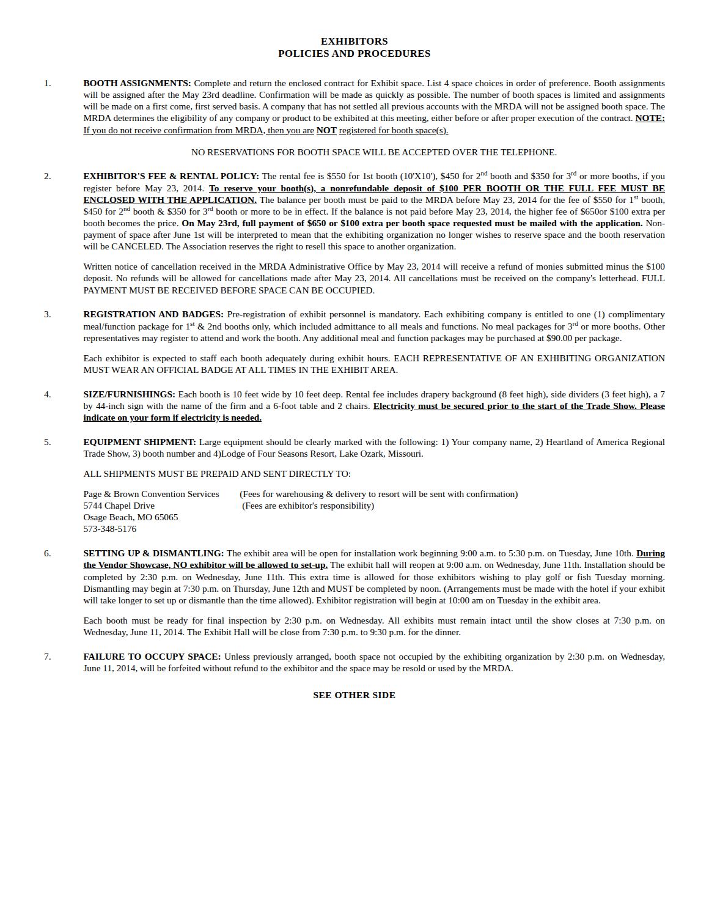EXHIBITORS
POLICIES AND PROCEDURES
1.
BOOTH ASSIGNMENTS: Complete and return the enclosed contract for Exhibit space. List 4 space choices in order of preference. Booth assignments will be assigned after the May 23rd deadline. Confirmation will be made as quickly as possible. The number of booth spaces is limited and assignments will be made on a first come, first served basis. A company that has not settled all previous accounts with the MRDA will not be assigned booth space. The MRDA determines the eligibility of any company or product to be exhibited at this meeting, either before or after proper execution of the contract. NOTE: If you do not receive confirmation from MRDA, then you are NOT registered for booth space(s).
NO RESERVATIONS FOR BOOTH SPACE WILL BE ACCEPTED OVER THE TELEPHONE.
2.
EXHIBITOR'S FEE & RENTAL POLICY: The rental fee is $550 for 1st booth (10'X10'), $450 for 2nd booth and $350 for 3rd or more booths, if you register before May 23, 2014. To reserve your booth(s), a nonrefundable deposit of $100 PER BOOTH OR THE FULL FEE MUST BE ENCLOSED WITH THE APPLICATION. The balance per booth must be paid to the MRDA before May 23, 2014 for the fee of $550 for 1st booth, $450 for 2nd booth & $350 for 3rd booth or more to be in effect. If the balance is not paid before May 23, 2014, the higher fee of $650or $100 extra per booth becomes the price. On May 23rd, full payment of $650 or $100 extra per booth space requested must be mailed with the application. Non-payment of space after June 1st will be interpreted to mean that the exhibiting organization no longer wishes to reserve space and the booth reservation will be CANCELED. The Association reserves the right to resell this space to another organization.
Written notice of cancellation received in the MRDA Administrative Office by May 23, 2014 will receive a refund of monies submitted minus the $100 deposit. No refunds will be allowed for cancellations made after May 23, 2014. All cancellations must be received on the company's letterhead. FULL PAYMENT MUST BE RECEIVED BEFORE SPACE CAN BE OCCUPIED.
3.
REGISTRATION AND BADGES: Pre-registration of exhibit personnel is mandatory. Each exhibiting company is entitled to one (1) complimentary meal/function package for 1st & 2nd booths only, which included admittance to all meals and functions. No meal packages for 3rd or more booths. Other representatives may register to attend and work the booth. Any additional meal and function packages may be purchased at $90.00 per package.
Each exhibitor is expected to staff each booth adequately during exhibit hours. EACH REPRESENTATIVE OF AN EXHIBITING ORGANIZATION MUST WEAR AN OFFICIAL BADGE AT ALL TIMES IN THE EXHIBIT AREA.
4.
SIZE/FURNISHINGS: Each booth is 10 feet wide by 10 feet deep. Rental fee includes drapery background (8 feet high), side dividers (3 feet high), a 7 by 44-inch sign with the name of the firm and a 6-foot table and 2 chairs. Electricity must be secured prior to the start of the Trade Show. Please indicate on your form if electricity is needed.
5.
EQUIPMENT SHIPMENT: Large equipment should be clearly marked with the following: 1) Your company name, 2) Heartland of America Regional Trade Show, 3) booth number and 4)Lodge of Four Seasons Resort, Lake Ozark, Missouri.
ALL SHIPMENTS MUST BE PREPAID AND SENT DIRECTLY TO:
| Page & Brown Convention Services | (Fees for warehousing & delivery to resort will be sent with confirmation) |
| 5744 Chapel Drive | (Fees are exhibitor's responsibility) |
| Osage Beach, MO 65065 | |
| 573-348-5176 | |
6.
SETTING UP & DISMANTLING: The exhibit area will be open for installation work beginning 9:00 a.m. to 5:30 p.m. on Tuesday, June 10th. During the Vendor Showcase, NO exhibitor will be allowed to set-up. The exhibit hall will reopen at 9:00 a.m. on Wednesday, June 11th. Installation should be completed by 2:30 p.m. on Wednesday, June 11th. This extra time is allowed for those exhibitors wishing to play golf or fish Tuesday morning. Dismantling may begin at 7:30 p.m. on Thursday, June 12th and MUST be completed by noon. (Arrangements must be made with the hotel if your exhibit will take longer to set up or dismantle than the time allowed). Exhibitor registration will begin at 10:00 am on Tuesday in the exhibit area.
Each booth must be ready for final inspection by 2:30 p.m. on Wednesday. All exhibits must remain intact until the show closes at 7:30 p.m. on Wednesday, June 11, 2014. The Exhibit Hall will be close from 7:30 p.m. to 9:30 p.m. for the dinner.
7.
FAILURE TO OCCUPY SPACE: Unless previously arranged, booth space not occupied by the exhibiting organization by 2:30 p.m. on Wednesday, June 11, 2014, will be forfeited without refund to the exhibitor and the space may be resold or used by the MRDA.
SEE OTHER SIDE